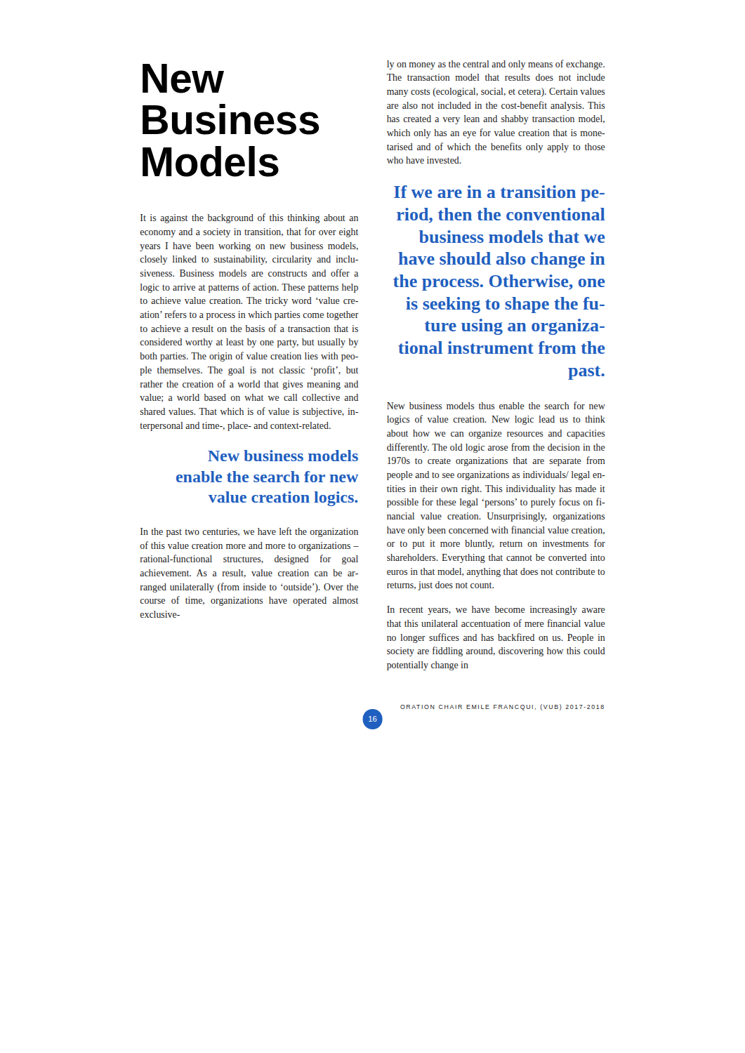New
Business
Models
It is against the background of this thinking about an economy and a society in transition, that for over eight years I have been working on new business models, closely linked to sustainability, circularity and inclusiveness. Business models are constructs and offer a logic to arrive at patterns of action. These patterns help to achieve value creation. The tricky word ‘value creation’ refers to a process in which parties come together to achieve a result on the basis of a transaction that is considered worthy at least by one party, but usually by both parties. The origin of value creation lies with people themselves. The goal is not classic ‘profit’, but rather the creation of a world that gives meaning and value; a world based on what we call collective and shared values. That which is of value is subjective, interpersonal and time-, place- and context-related.
New business models
enable the search for new
value creation logics.
In the past two centuries, we have left the organization of this value creation more and more to organizations – rational-functional structures, designed for goal achievement. As a result, value creation can be arranged unilaterally (from inside to ‘outside’). Over the course of time, organizations have operated almost exclusive-
ly on money as the central and only means of exchange. The transaction model that results does not include many costs (ecological, social, et cetera). Certain values are also not included in the cost-benefit analysis. This has created a very lean and shabby transaction model, which only has an eye for value creation that is monetarised and of which the benefits only apply to those who have invested.
If we are in a transition period, then the conventional business models that we have should also change in the process. Otherwise, one is seeking to shape the future using an organizational instrument from the past.
New business models thus enable the search for new logics of value creation. New logic lead us to think about how we can organize resources and capacities differently. The old logic arose from the decision in the 1970s to create organizations that are separate from people and to see organizations as individuals/ legal entities in their own right. This individuality has made it possible for these legal ‘persons’ to purely focus on financial value creation. Unsurprisingly, organizations have only been concerned with financial value creation, or to put it more bluntly, return on investments for shareholders. Everything that cannot be converted into euros in that model, anything that does not contribute to returns, just does not count.
In recent years, we have become increasingly aware that this unilateral accentuation of mere financial value no longer suffices and has backfired on us. People in society are fiddling around, discovering how this could potentially change in
Oration Chair Emile Francqui, (VUB) 2017-2018
16